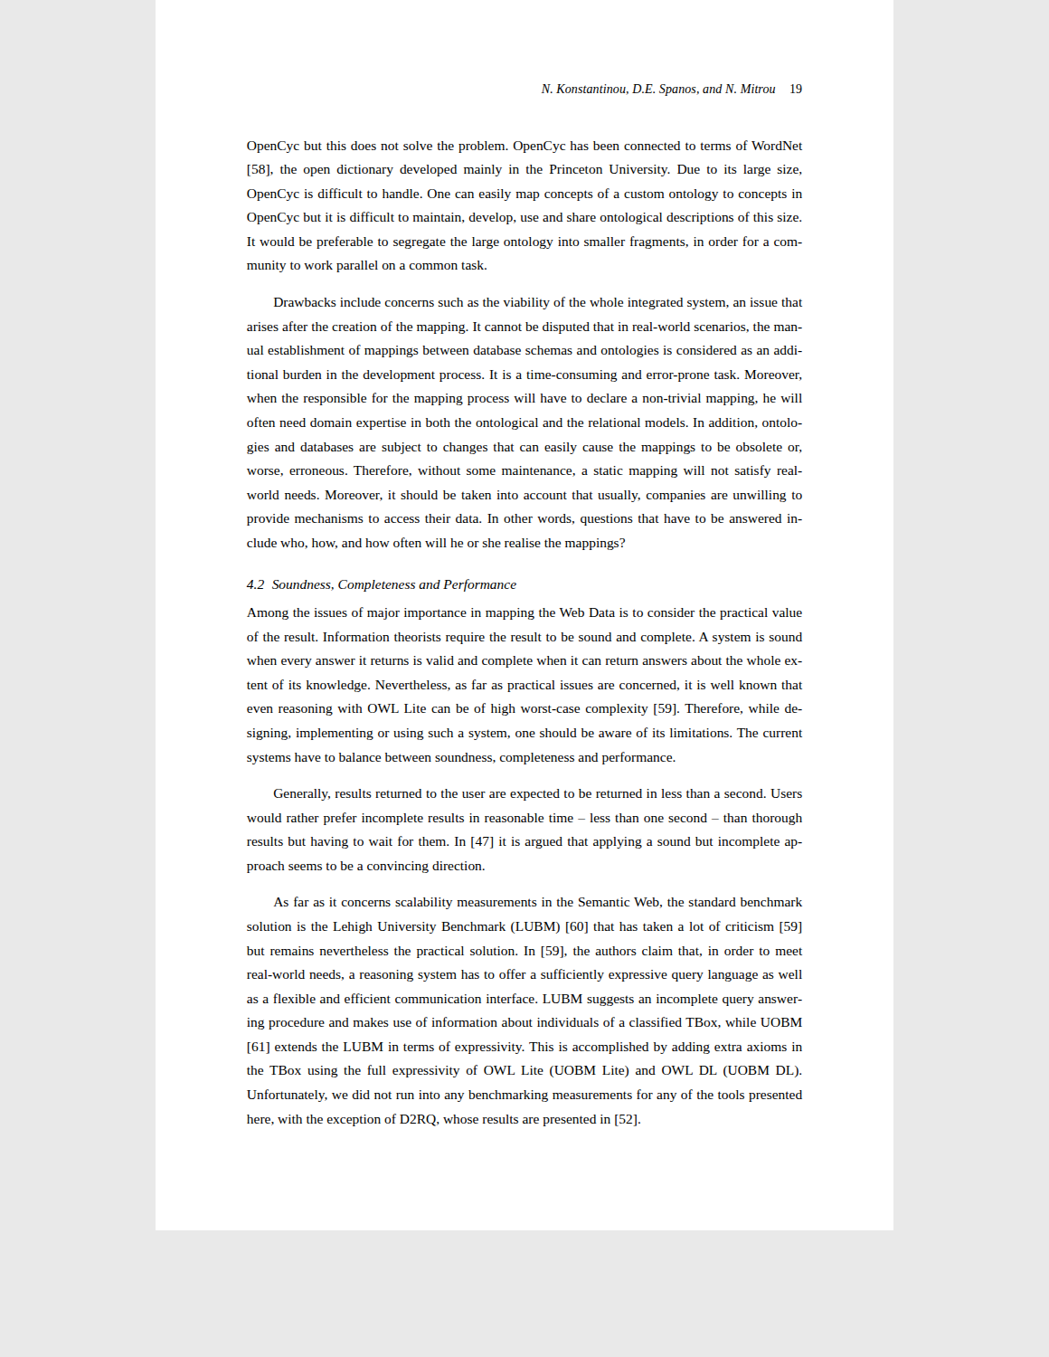N. Konstantinou, D.E. Spanos, and N. Mitrou19
OpenCyc but this does not solve the problem. OpenCyc has been connected to terms of WordNet [58], the open dictionary developed mainly in the Princeton University. Due to its large size, OpenCyc is difficult to handle. One can easily map concepts of a custom ontology to concepts in OpenCyc but it is difficult to maintain, develop, use and share ontological descriptions of this size. It would be preferable to segregate the large ontology into smaller fragments, in order for a community to work parallel on a common task.
Drawbacks include concerns such as the viability of the whole integrated system, an issue that arises after the creation of the mapping. It cannot be disputed that in real-world scenarios, the manual establishment of mappings between database schemas and ontologies is considered as an additional burden in the development process. It is a time-consuming and error-prone task. Moreover, when the responsible for the mapping process will have to declare a non-trivial mapping, he will often need domain expertise in both the ontological and the relational models. In addition, ontologies and databases are subject to changes that can easily cause the mappings to be obsolete or, worse, erroneous. Therefore, without some maintenance, a static mapping will not satisfy real-world needs. Moreover, it should be taken into account that usually, companies are unwilling to provide mechanisms to access their data. In other words, questions that have to be answered include who, how, and how often will he or she realise the mappings?
4.2 Soundness, Completeness and Performance
Among the issues of major importance in mapping the Web Data is to consider the practical value of the result. Information theorists require the result to be sound and complete. A system is sound when every answer it returns is valid and complete when it can return answers about the whole extent of its knowledge. Nevertheless, as far as practical issues are concerned, it is well known that even reasoning with OWL Lite can be of high worst-case complexity [59]. Therefore, while designing, implementing or using such a system, one should be aware of its limitations. The current systems have to balance between soundness, completeness and performance.
Generally, results returned to the user are expected to be returned in less than a second. Users would rather prefer incomplete results in reasonable time – less than one second – than thorough results but having to wait for them. In [47] it is argued that applying a sound but incomplete approach seems to be a convincing direction.
As far as it concerns scalability measurements in the Semantic Web, the standard benchmark solution is the Lehigh University Benchmark (LUBM) [60] that has taken a lot of criticism [59] but remains nevertheless the practical solution. In [59], the authors claim that, in order to meet real-world needs, a reasoning system has to offer a sufficiently expressive query language as well as a flexible and efficient communication interface. LUBM suggests an incomplete query answering procedure and makes use of information about individuals of a classified TBox, while UOBM [61] extends the LUBM in terms of expressivity. This is accomplished by adding extra axioms in the TBox using the full expressivity of OWL Lite (UOBM Lite) and OWL DL (UOBM DL). Unfortunately, we did not run into any benchmarking measurements for any of the tools presented here, with the exception of D2RQ, whose results are presented in [52].